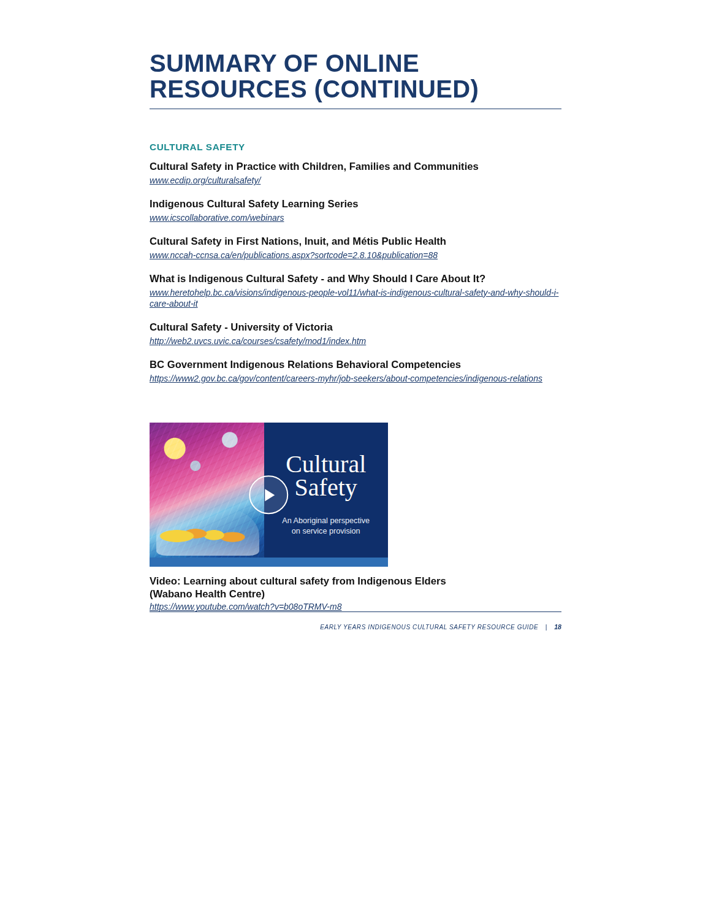Summary of Online Resources (Continued)
Cultural Safety
Cultural Safety in Practice with Children, Families and Communities
www.ecdip.org/culturalsafety/
Indigenous Cultural Safety Learning Series
www.icscollaborative.com/webinars
Cultural Safety in First Nations, Inuit, and Métis Public Health
www.nccah-ccnsa.ca/en/publications.aspx?sortcode=2.8.10&publication=88
What is Indigenous Cultural Safety - and Why Should I Care About It?
www.heretohelp.bc.ca/visions/indigenous-people-vol11/what-is-indigenous-cultural-safety-and-why-should-i-care-about-it
Cultural Safety - University of Victoria
http://web2.uvcs.uvic.ca/courses/csafety/mod1/index.htm
BC Government Indigenous Relations Behavioral Competencies
https://www2.gov.bc.ca/gov/content/careers-myhr/job-seekers/about-competencies/indigenous-relations
Cultural
Safety
An Aboriginal perspective
on service provision
Video: Learning about cultural safety from Indigenous Elders
(Wabano Health Centre)
https://www.youtube.com/watch?v=b08oTRMV-m8
Early Years Indigenous Cultural Safety Resource Guide | 18